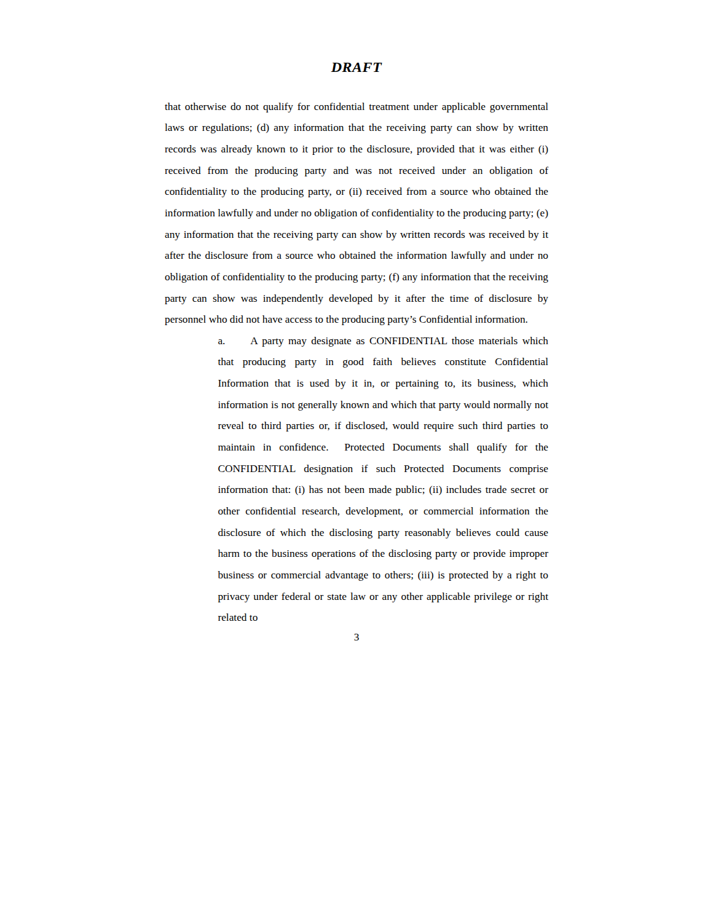DRAFT
that otherwise do not qualify for confidential treatment under applicable governmental laws or regulations; (d) any information that the receiving party can show by written records was already known to it prior to the disclosure, provided that it was either (i) received from the producing party and was not received under an obligation of confidentiality to the producing party, or (ii) received from a source who obtained the information lawfully and under no obligation of confidentiality to the producing party; (e) any information that the receiving party can show by written records was received by it after the disclosure from a source who obtained the information lawfully and under no obligation of confidentiality to the producing party; (f) any information that the receiving party can show was independently developed by it after the time of disclosure by personnel who did not have access to the producing party’s Confidential information.
a. A party may designate as CONFIDENTIAL those materials which that producing party in good faith believes constitute Confidential Information that is used by it in, or pertaining to, its business, which information is not generally known and which that party would normally not reveal to third parties or, if disclosed, would require such third parties to maintain in confidence. Protected Documents shall qualify for the CONFIDENTIAL designation if such Protected Documents comprise information that: (i) has not been made public; (ii) includes trade secret or other confidential research, development, or commercial information the disclosure of which the disclosing party reasonably believes could cause harm to the business operations of the disclosing party or provide improper business or commercial advantage to others; (iii) is protected by a right to privacy under federal or state law or any other applicable privilege or right related to
3